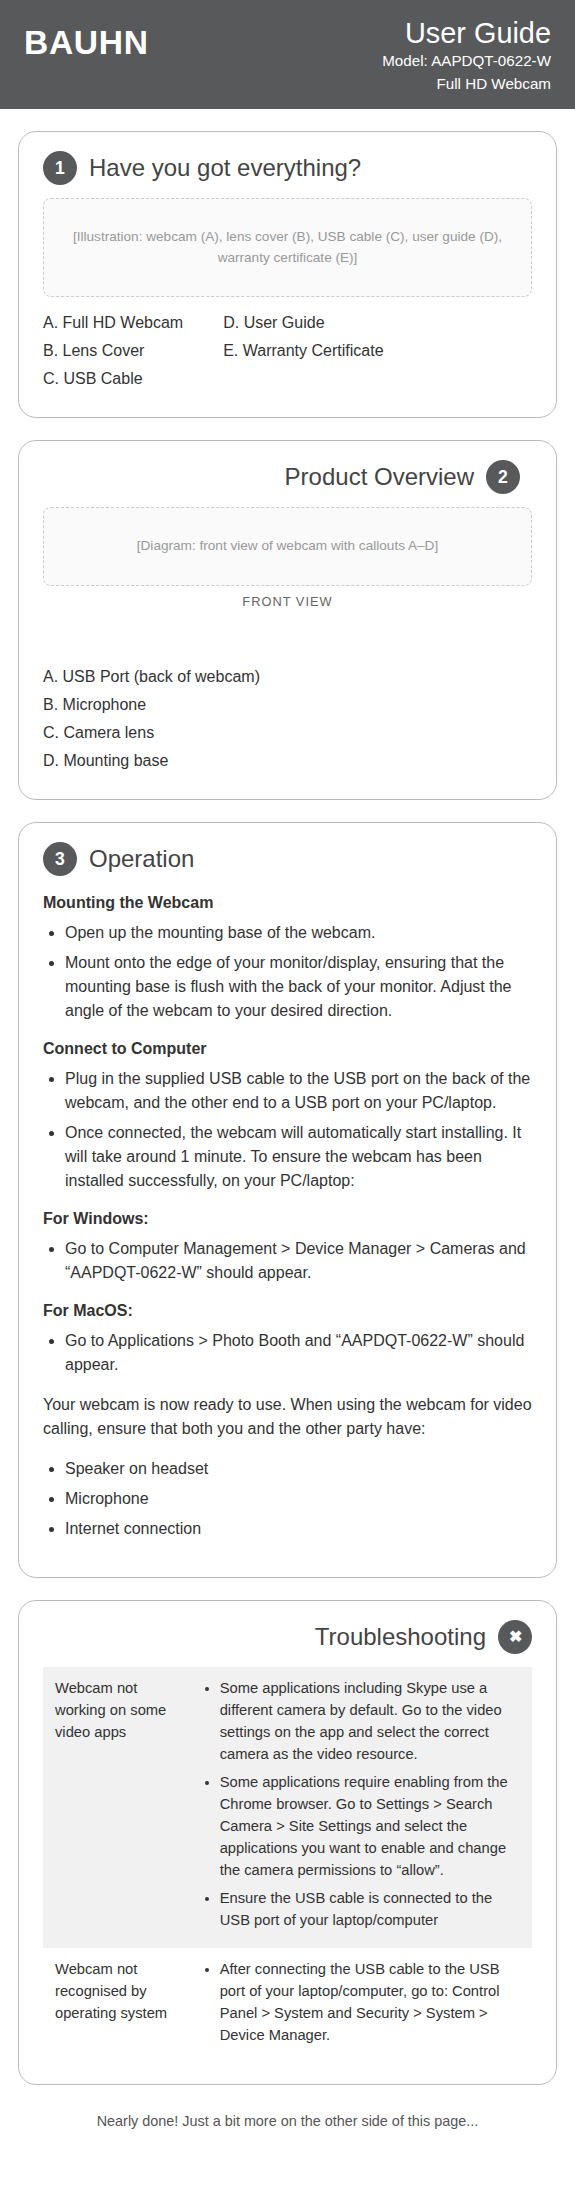BAUHN
User Guide Model: AAPDQT-0622-W
Full HD Webcam
1
Have you got everything?
[Illustration: webcam (A), lens cover (B), USB cable (C), user guide (D), warranty certificate (E)]
A. Full HD Webcam
B. Lens Cover
C. USB Cable
D. User Guide
E. Warranty Certificate
Product Overview
2
[Diagram: front view of webcam with callouts A–D]
FRONT VIEW
A. USB Port (back of webcam)
B. Microphone
C. Camera lens
D. Mounting base
3
Operation
Mounting the Webcam
Open up the mounting base of the webcam.
Mount onto the edge of your monitor/display, ensuring that the mounting base is flush with the back of your monitor. Adjust the angle of the webcam to your desired direction.
Connect to Computer
Plug in the supplied USB cable to the USB port on the back of the webcam, and the other end to a USB port on your PC/laptop.
Once connected, the webcam will automatically start installing. It will take around 1 minute. To ensure the webcam has been installed successfully, on your PC/laptop:
For Windows:
Go to Computer Management > Device Manager > Cameras and “AAPDQT-0622-W” should appear.
For MacOS:
Go to Applications > Photo Booth and “AAPDQT-0622-W” should appear.
Your webcam is now ready to use. When using the webcam for video calling, ensure that both you and the other party have:
Speaker on headset
Microphone
Internet connection
Troubleshooting
✖
| Webcam not working on some video apps | Some applications including Skype use a different camera by default. Go to the video settings on the app and select the correct camera as the video resource. Some applications require enabling from the Chrome browser. Go to Settings > Search Camera > Site Settings and select the applications you want to enable and change the camera permissions to “allow”. Ensure the USB cable is connected to the USB port of your laptop/computer |
| Webcam not recognised by operating system | After connecting the USB cable to the USB port of your laptop/computer, go to: Control Panel > System and Security > System > Device Manager. |
Nearly done! Just a bit more on the other side of this page...